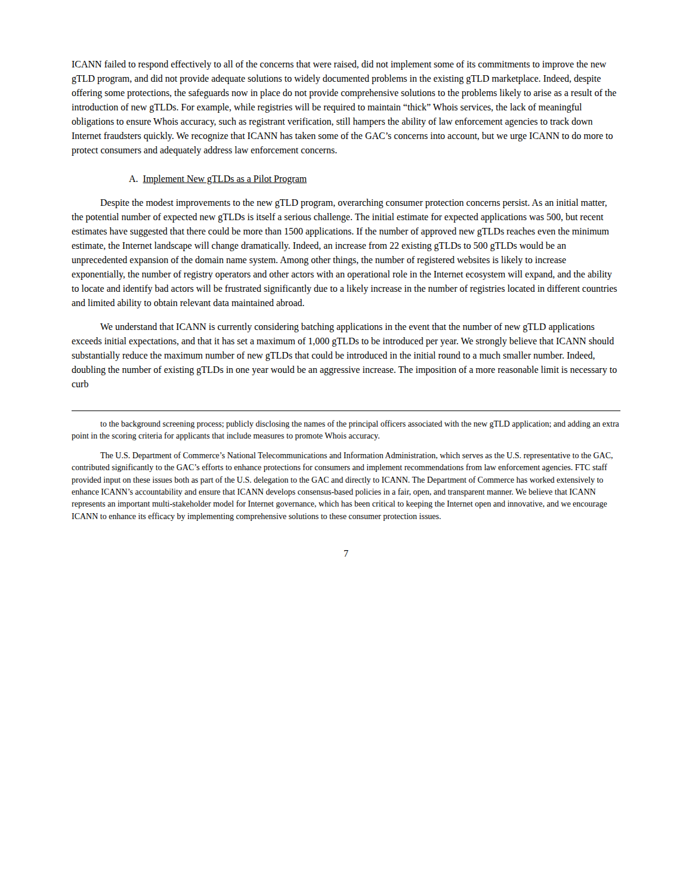ICANN failed to respond effectively to all of the concerns that were raised, did not implement some of its commitments to improve the new gTLD program, and did not provide adequate solutions to widely documented problems in the existing gTLD marketplace. Indeed, despite offering some protections, the safeguards now in place do not provide comprehensive solutions to the problems likely to arise as a result of the introduction of new gTLDs. For example, while registries will be required to maintain “thick” Whois services, the lack of meaningful obligations to ensure Whois accuracy, such as registrant verification, still hampers the ability of law enforcement agencies to track down Internet fraudsters quickly. We recognize that ICANN has taken some of the GAC’s concerns into account, but we urge ICANN to do more to protect consumers and adequately address law enforcement concerns.
A. Implement New gTLDs as a Pilot Program
Despite the modest improvements to the new gTLD program, overarching consumer protection concerns persist. As an initial matter, the potential number of expected new gTLDs is itself a serious challenge. The initial estimate for expected applications was 500, but recent estimates have suggested that there could be more than 1500 applications. If the number of approved new gTLDs reaches even the minimum estimate, the Internet landscape will change dramatically. Indeed, an increase from 22 existing gTLDs to 500 gTLDs would be an unprecedented expansion of the domain name system. Among other things, the number of registered websites is likely to increase exponentially, the number of registry operators and other actors with an operational role in the Internet ecosystem will expand, and the ability to locate and identify bad actors will be frustrated significantly due to a likely increase in the number of registries located in different countries and limited ability to obtain relevant data maintained abroad.
We understand that ICANN is currently considering batching applications in the event that the number of new gTLD applications exceeds initial expectations, and that it has set a maximum of 1,000 gTLDs to be introduced per year. We strongly believe that ICANN should substantially reduce the maximum number of new gTLDs that could be introduced in the initial round to a much smaller number. Indeed, doubling the number of existing gTLDs in one year would be an aggressive increase. The imposition of a more reasonable limit is necessary to curb
to the background screening process; publicly disclosing the names of the principal officers associated with the new gTLD application; and adding an extra point in the scoring criteria for applicants that include measures to promote Whois accuracy.
The U.S. Department of Commerce’s National Telecommunications and Information Administration, which serves as the U.S. representative to the GAC, contributed significantly to the GAC’s efforts to enhance protections for consumers and implement recommendations from law enforcement agencies. FTC staff provided input on these issues both as part of the U.S. delegation to the GAC and directly to ICANN. The Department of Commerce has worked extensively to enhance ICANN’s accountability and ensure that ICANN develops consensus-based policies in a fair, open, and transparent manner. We believe that ICANN represents an important multi-stakeholder model for Internet governance, which has been critical to keeping the Internet open and innovative, and we encourage ICANN to enhance its efficacy by implementing comprehensive solutions to these consumer protection issues.
7